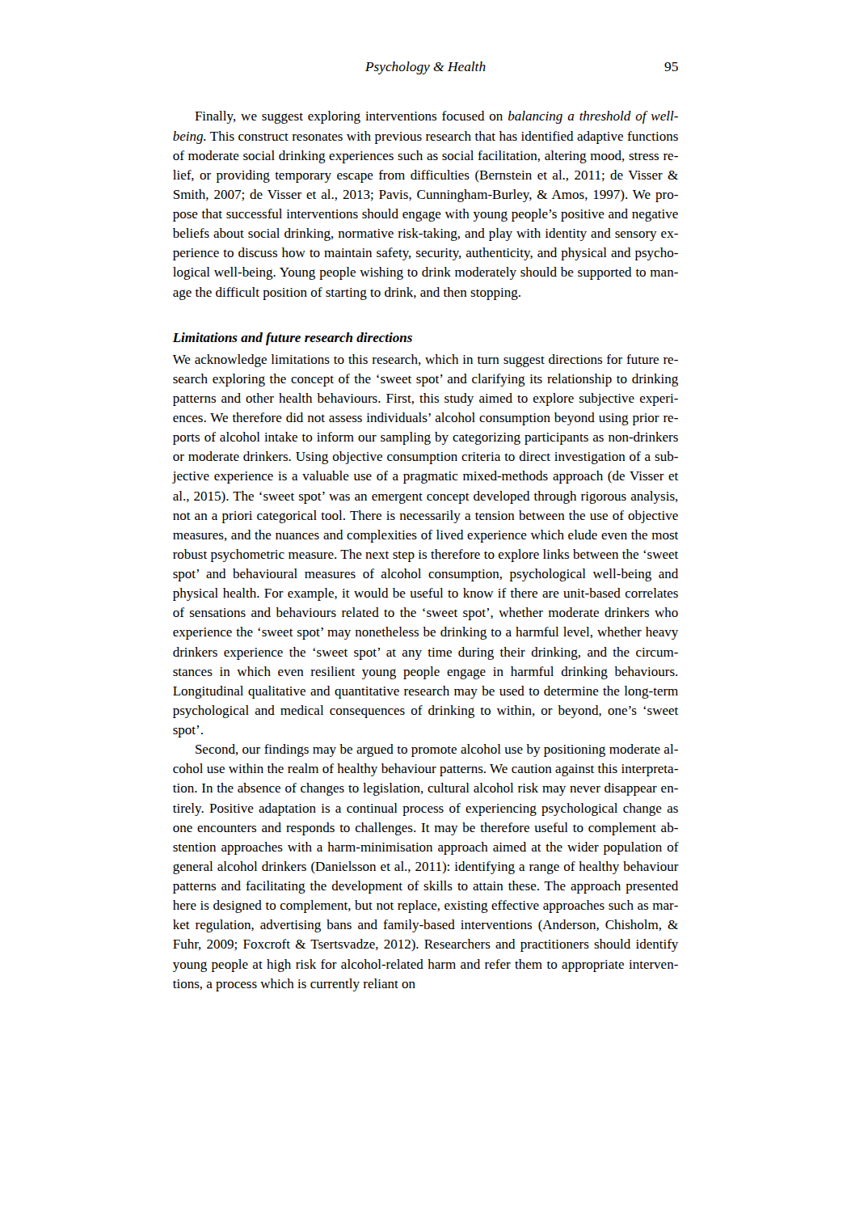Psychology & Health 95
Finally, we suggest exploring interventions focused on balancing a threshold of well-being. This construct resonates with previous research that has identified adaptive functions of moderate social drinking experiences such as social facilitation, altering mood, stress relief, or providing temporary escape from difficulties (Bernstein et al., 2011; de Visser & Smith, 2007; de Visser et al., 2013; Pavis, Cunningham-Burley, & Amos, 1997). We propose that successful interventions should engage with young people’s positive and negative beliefs about social drinking, normative risk-taking, and play with identity and sensory experience to discuss how to maintain safety, security, authenticity, and physical and psychological well-being. Young people wishing to drink moderately should be supported to manage the difficult position of starting to drink, and then stopping.
Limitations and future research directions
We acknowledge limitations to this research, which in turn suggest directions for future research exploring the concept of the ‘sweet spot’ and clarifying its relationship to drinking patterns and other health behaviours. First, this study aimed to explore subjective experiences. We therefore did not assess individuals’ alcohol consumption beyond using prior reports of alcohol intake to inform our sampling by categorizing participants as non-drinkers or moderate drinkers. Using objective consumption criteria to direct investigation of a subjective experience is a valuable use of a pragmatic mixed-methods approach (de Visser et al., 2015). The ‘sweet spot’ was an emergent concept developed through rigorous analysis, not an a priori categorical tool. There is necessarily a tension between the use of objective measures, and the nuances and complexities of lived experience which elude even the most robust psychometric measure. The next step is therefore to explore links between the ‘sweet spot’ and behavioural measures of alcohol consumption, psychological well-being and physical health. For example, it would be useful to know if there are unit-based correlates of sensations and behaviours related to the ‘sweet spot’, whether moderate drinkers who experience the ‘sweet spot’ may nonetheless be drinking to a harmful level, whether heavy drinkers experience the ‘sweet spot’ at any time during their drinking, and the circumstances in which even resilient young people engage in harmful drinking behaviours. Longitudinal qualitative and quantitative research may be used to determine the long-term psychological and medical consequences of drinking to within, or beyond, one’s ‘sweet spot’.
Second, our findings may be argued to promote alcohol use by positioning moderate alcohol use within the realm of healthy behaviour patterns. We caution against this interpretation. In the absence of changes to legislation, cultural alcohol risk may never disappear entirely. Positive adaptation is a continual process of experiencing psychological change as one encounters and responds to challenges. It may be therefore useful to complement abstention approaches with a harm-minimisation approach aimed at the wider population of general alcohol drinkers (Danielsson et al., 2011): identifying a range of healthy behaviour patterns and facilitating the development of skills to attain these. The approach presented here is designed to complement, but not replace, existing effective approaches such as market regulation, advertising bans and family-based interventions (Anderson, Chisholm, & Fuhr, 2009; Foxcroft & Tsertsvadze, 2012). Researchers and practitioners should identify young people at high risk for alcohol-related harm and refer them to appropriate interventions, a process which is currently reliant on